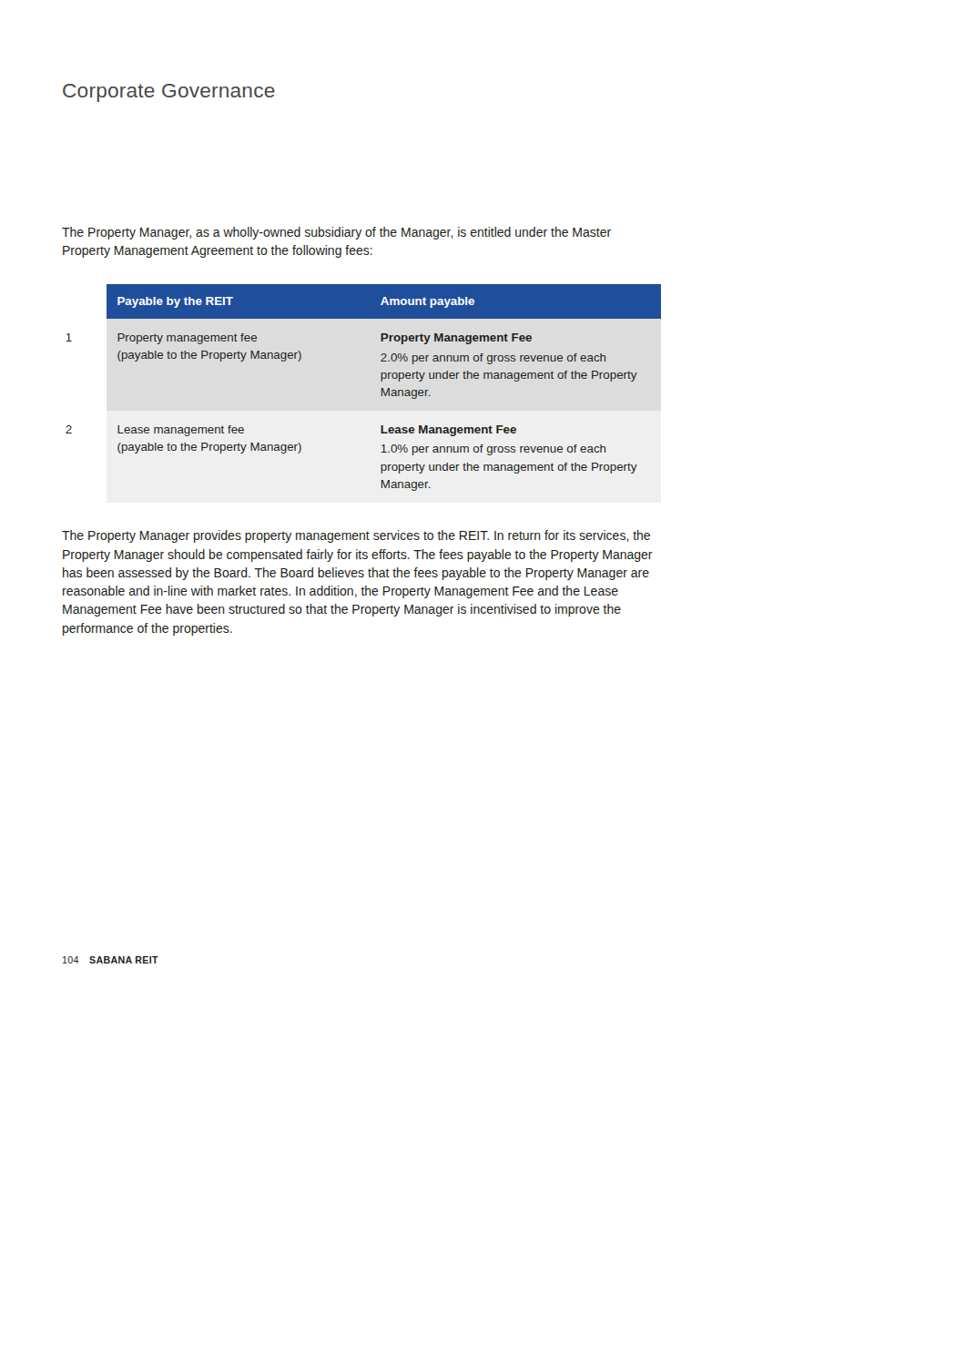Corporate Governance
The Property Manager, as a wholly-owned subsidiary of the Manager, is entitled under the Master Property Management Agreement to the following fees:
| | Payable by the REIT | Amount payable |
| --- | --- | --- |
| 1 | Property management fee (payable to the Property Manager) | Property Management Fee 2.0% per annum of gross revenue of each property under the management of the Property Manager. |
| 2 | Lease management fee (payable to the Property Manager) | Lease Management Fee 1.0% per annum of gross revenue of each property under the management of the Property Manager. |
The Property Manager provides property management services to the REIT. In return for its services, the Property Manager should be compensated fairly for its efforts. The fees payable to the Property Manager has been assessed by the Board. The Board believes that the fees payable to the Property Manager are reasonable and in-line with market rates. In addition, the Property Management Fee and the Lease Management Fee have been structured so that the Property Manager is incentivised to improve the performance of the properties.
104 SABANA REIT